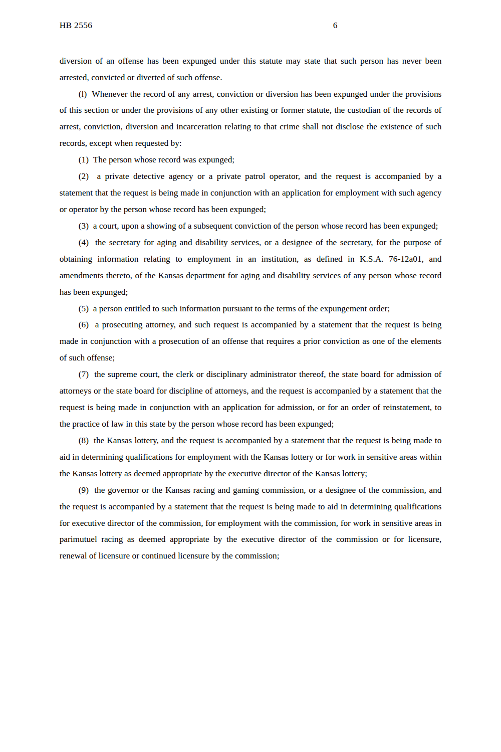HB 2556 6
diversion of an offense has been expunged under this statute may state that such person has never been arrested, convicted or diverted of such offense.
(l) Whenever the record of any arrest, conviction or diversion has been expunged under the provisions of this section or under the provisions of any other existing or former statute, the custodian of the records of arrest, conviction, diversion and incarceration relating to that crime shall not disclose the existence of such records, except when requested by:
(1) The person whose record was expunged;
(2) a private detective agency or a private patrol operator, and the request is accompanied by a statement that the request is being made in conjunction with an application for employment with such agency or operator by the person whose record has been expunged;
(3) a court, upon a showing of a subsequent conviction of the person whose record has been expunged;
(4) the secretary for aging and disability services, or a designee of the secretary, for the purpose of obtaining information relating to employment in an institution, as defined in K.S.A. 76-12a01, and amendments thereto, of the Kansas department for aging and disability services of any person whose record has been expunged;
(5) a person entitled to such information pursuant to the terms of the expungement order;
(6) a prosecuting attorney, and such request is accompanied by a statement that the request is being made in conjunction with a prosecution of an offense that requires a prior conviction as one of the elements of such offense;
(7) the supreme court, the clerk or disciplinary administrator thereof, the state board for admission of attorneys or the state board for discipline of attorneys, and the request is accompanied by a statement that the request is being made in conjunction with an application for admission, or for an order of reinstatement, to the practice of law in this state by the person whose record has been expunged;
(8) the Kansas lottery, and the request is accompanied by a statement that the request is being made to aid in determining qualifications for employment with the Kansas lottery or for work in sensitive areas within the Kansas lottery as deemed appropriate by the executive director of the Kansas lottery;
(9) the governor or the Kansas racing and gaming commission, or a designee of the commission, and the request is accompanied by a statement that the request is being made to aid in determining qualifications for executive director of the commission, for employment with the commission, for work in sensitive areas in parimutuel racing as deemed appropriate by the executive director of the commission or for licensure, renewal of licensure or continued licensure by the commission;